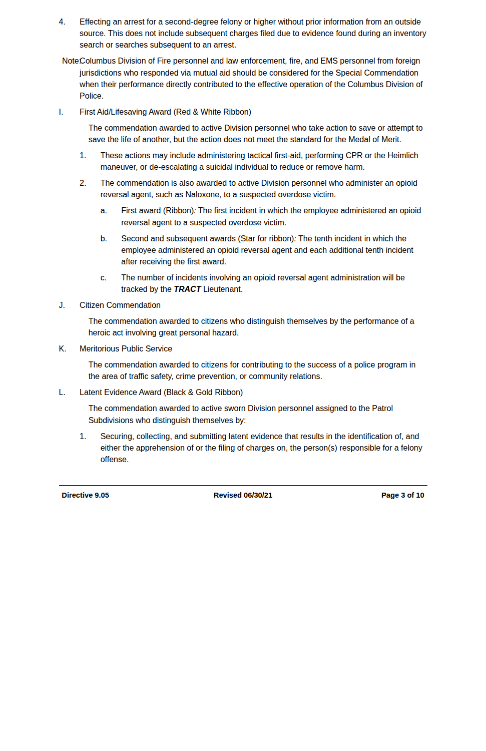4. Effecting an arrest for a second-degree felony or higher without prior information from an outside source. This does not include subsequent charges filed due to evidence found during an inventory search or searches subsequent to an arrest.
Note: Columbus Division of Fire personnel and law enforcement, fire, and EMS personnel from foreign jurisdictions who responded via mutual aid should be considered for the Special Commendation when their performance directly contributed to the effective operation of the Columbus Division of Police.
I. First Aid/Lifesaving Award (Red & White Ribbon)
The commendation awarded to active Division personnel who take action to save or attempt to save the life of another, but the action does not meet the standard for the Medal of Merit.
1. These actions may include administering tactical first-aid, performing CPR or the Heimlich maneuver, or de-escalating a suicidal individual to reduce or remove harm.
2. The commendation is also awarded to active Division personnel who administer an opioid reversal agent, such as Naloxone, to a suspected overdose victim.
a. First award (Ribbon): The first incident in which the employee administered an opioid reversal agent to a suspected overdose victim.
b. Second and subsequent awards (Star for ribbon): The tenth incident in which the employee administered an opioid reversal agent and each additional tenth incident after receiving the first award.
c. The number of incidents involving an opioid reversal agent administration will be tracked by the TRACT Lieutenant.
J. Citizen Commendation
The commendation awarded to citizens who distinguish themselves by the performance of a heroic act involving great personal hazard.
K. Meritorious Public Service
The commendation awarded to citizens for contributing to the success of a police program in the area of traffic safety, crime prevention, or community relations.
L. Latent Evidence Award (Black & Gold Ribbon)
The commendation awarded to active sworn Division personnel assigned to the Patrol Subdivisions who distinguish themselves by:
1. Securing, collecting, and submitting latent evidence that results in the identification of, and either the apprehension of or the filing of charges on, the person(s) responsible for a felony offense.
| Directive 9.05 | Revised 06/30/21 | Page 3 of 10 |